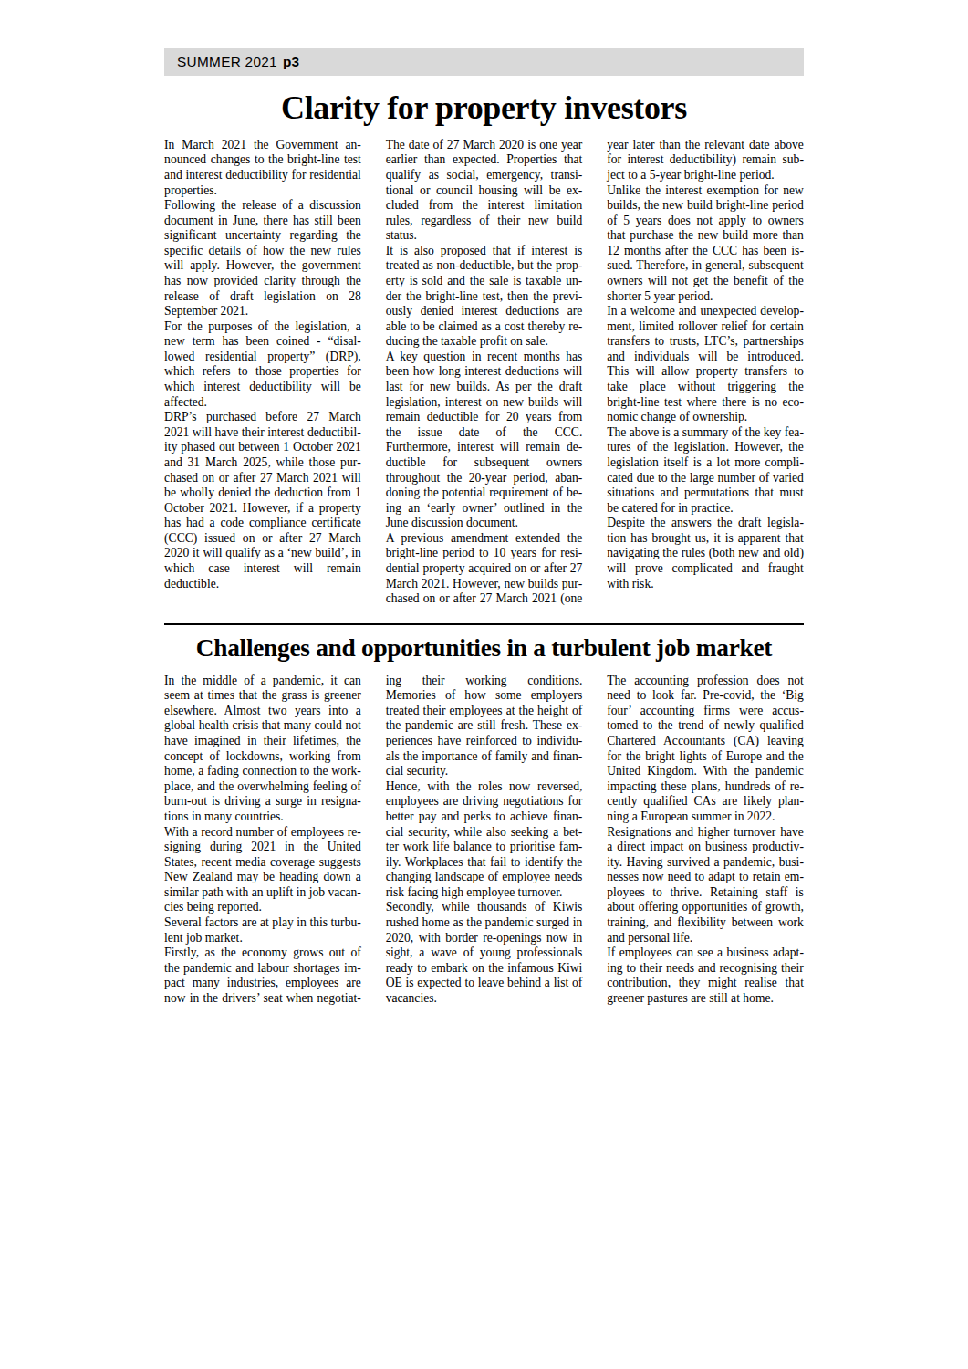SUMMER 2021 p3
Clarity for property investors
In March 2021 the Government announced changes to the bright-line test and interest deductibility for residential properties.
Following the release of a discussion document in June, there has still been significant uncertainty regarding the specific details of how the new rules will apply. However, the government has now provided clarity through the release of draft legislation on 28 September 2021.
For the purposes of the legislation, a new term has been coined - “disallowed residential property” (DRP), which refers to those properties for which interest deductibility will be affected.
DRP’s purchased before 27 March 2021 will have their interest deductibility phased out between 1 October 2021 and 31 March 2025, while those purchased on or after 27 March 2021 will be wholly denied the deduction from 1 October 2021. However, if a property has had a code compliance certificate (CCC) issued on or after 27 March 2020 it will qualify as a ‘new build’, in which case interest will remain deductible.
The date of 27 March 2020 is one year earlier than expected. Properties that qualify as social, emergency, transitional or council housing will be excluded from the interest limitation rules, regardless of their new build status.
It is also proposed that if interest is treated as non-deductible, but the property is sold and the sale is taxable under the bright-line test, then the previously denied interest deductions are able to be claimed as a cost thereby reducing the taxable profit on sale.
A key question in recent months has been how long interest deductions will last for new builds. As per the draft legislation, interest on new builds will remain deductible for 20 years from the issue date of the CCC. Furthermore, interest will remain deductible for subsequent owners throughout the 20-year period, abandoning the potential requirement of being an ‘early owner’ outlined in the June discussion document.
A previous amendment extended the bright-line period to 10 years for residential property acquired on or after 27 March 2021. However, new builds purchased on or after 27 March 2021 (one year later than the relevant date above for interest deductibility) remain subject to a 5-year bright-line period.
Unlike the interest exemption for new builds, the new build bright-line period of 5 years does not apply to owners that purchase the new build more than 12 months after the CCC has been issued. Therefore, in general, subsequent owners will not get the benefit of the shorter 5 year period.
In a welcome and unexpected development, limited rollover relief for certain transfers to trusts, LTC’s, partnerships and individuals will be introduced. This will allow property transfers to take place without triggering the bright-line test where there is no economic change of ownership.
The above is a summary of the key features of the legislation. However, the legislation itself is a lot more complicated due to the large number of varied situations and permutations that must be catered for in practice.
Despite the answers the draft legislation has brought us, it is apparent that navigating the rules (both new and old) will prove complicated and fraught with risk.
Challenges and opportunities in a turbulent job market
In the middle of a pandemic, it can seem at times that the grass is greener elsewhere. Almost two years into a global health crisis that many could not have imagined in their lifetimes, the concept of lockdowns, working from home, a fading connection to the workplace, and the overwhelming feeling of burn-out is driving a surge in resignations in many countries.
With a record number of employees resigning during 2021 in the United States, recent media coverage suggests New Zealand may be heading down a similar path with an uplift in job vacancies being reported.
Several factors are at play in this turbulent job market.
Firstly, as the economy grows out of the pandemic and labour shortages impact many industries, employees are now in the drivers’ seat when negotiating their working conditions. Memories of how some employers treated their employees at the height of the pandemic are still fresh. These experiences have reinforced to individuals the importance of family and financial security.
Hence, with the roles now reversed, employees are driving negotiations for better pay and perks to achieve financial security, while also seeking a better work life balance to prioritise family. Workplaces that fail to identify the changing landscape of employee needs risk facing high employee turnover.
Secondly, while thousands of Kiwis rushed home as the pandemic surged in 2020, with border re-openings now in sight, a wave of young professionals ready to embark on the infamous Kiwi OE is expected to leave behind a list of vacancies.
The accounting profession does not need to look far. Pre-covid, the ‘Big four’ accounting firms were accustomed to the trend of newly qualified Chartered Accountants (CA) leaving for the bright lights of Europe and the United Kingdom. With the pandemic impacting these plans, hundreds of recently qualified CAs are likely planning a European summer in 2022.
Resignations and higher turnover have a direct impact on business productivity. Having survived a pandemic, businesses now need to adapt to retain employees to thrive. Retaining staff is about offering opportunities of growth, training, and flexibility between work and personal life.
If employees can see a business adapting to their needs and recognising their contribution, they might realise that greener pastures are still at home.